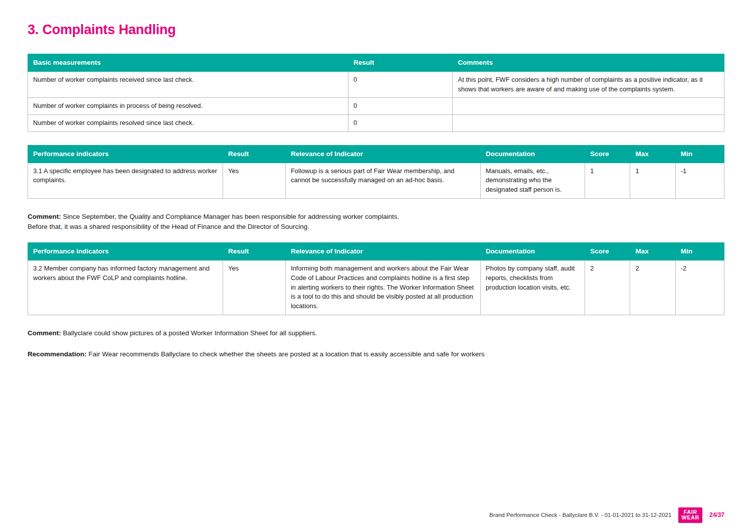3. Complaints Handling
| Basic measurements | Result | Comments |
| --- | --- | --- |
| Number of worker complaints received since last check. | 0 | At this point, FWF considers a high number of complaints as a positive indicator, as it shows that workers are aware of and making use of the complaints system. |
| Number of worker complaints in process of being resolved. | 0 | |
| Number of worker complaints resolved since last check. | 0 | |
| Performance indicators | Result | Relevance of Indicator | Documentation | Score | Max | Min |
| --- | --- | --- | --- | --- | --- | --- |
| 3.1 A specific employee has been designated to address worker complaints. | Yes | Followup is a serious part of Fair Wear membership, and cannot be successfully managed on an ad-hoc basis. | Manuals, emails, etc., demonstrating who the designated staff person is. | 1 | 1 | -1 |
Comment: Since September, the Quality and Compliance Manager has been responsible for addressing worker complaints.
Before that, it was a shared responsibility of the Head of Finance and the Director of Sourcing.
| Performance indicators | Result | Relevance of Indicator | Documentation | Score | Max | Min |
| --- | --- | --- | --- | --- | --- | --- |
| 3.2 Member company has informed factory management and workers about the FWF CoLP and complaints hotline. | Yes | Informing both management and workers about the Fair Wear Code of Labour Practices and complaints hotline is a first step in alerting workers to their rights. The Worker Information Sheet is a tool to do this and should be visibly posted at all production locations. | Photos by company staff, audit reports, checklists from production location visits, etc. | 2 | 2 | -2 |
Comment: Ballyclare could show pictures of a posted Worker Information Sheet for all suppliers.
Recommendation: Fair Wear recommends Ballyclare to check whether the sheets are posted at a location that is easily accessible and safe for workers
Brand Performance Check - Ballyclare B.V. - 01-01-2021 to 31-12-2021 FAIR
WEAR 24/37